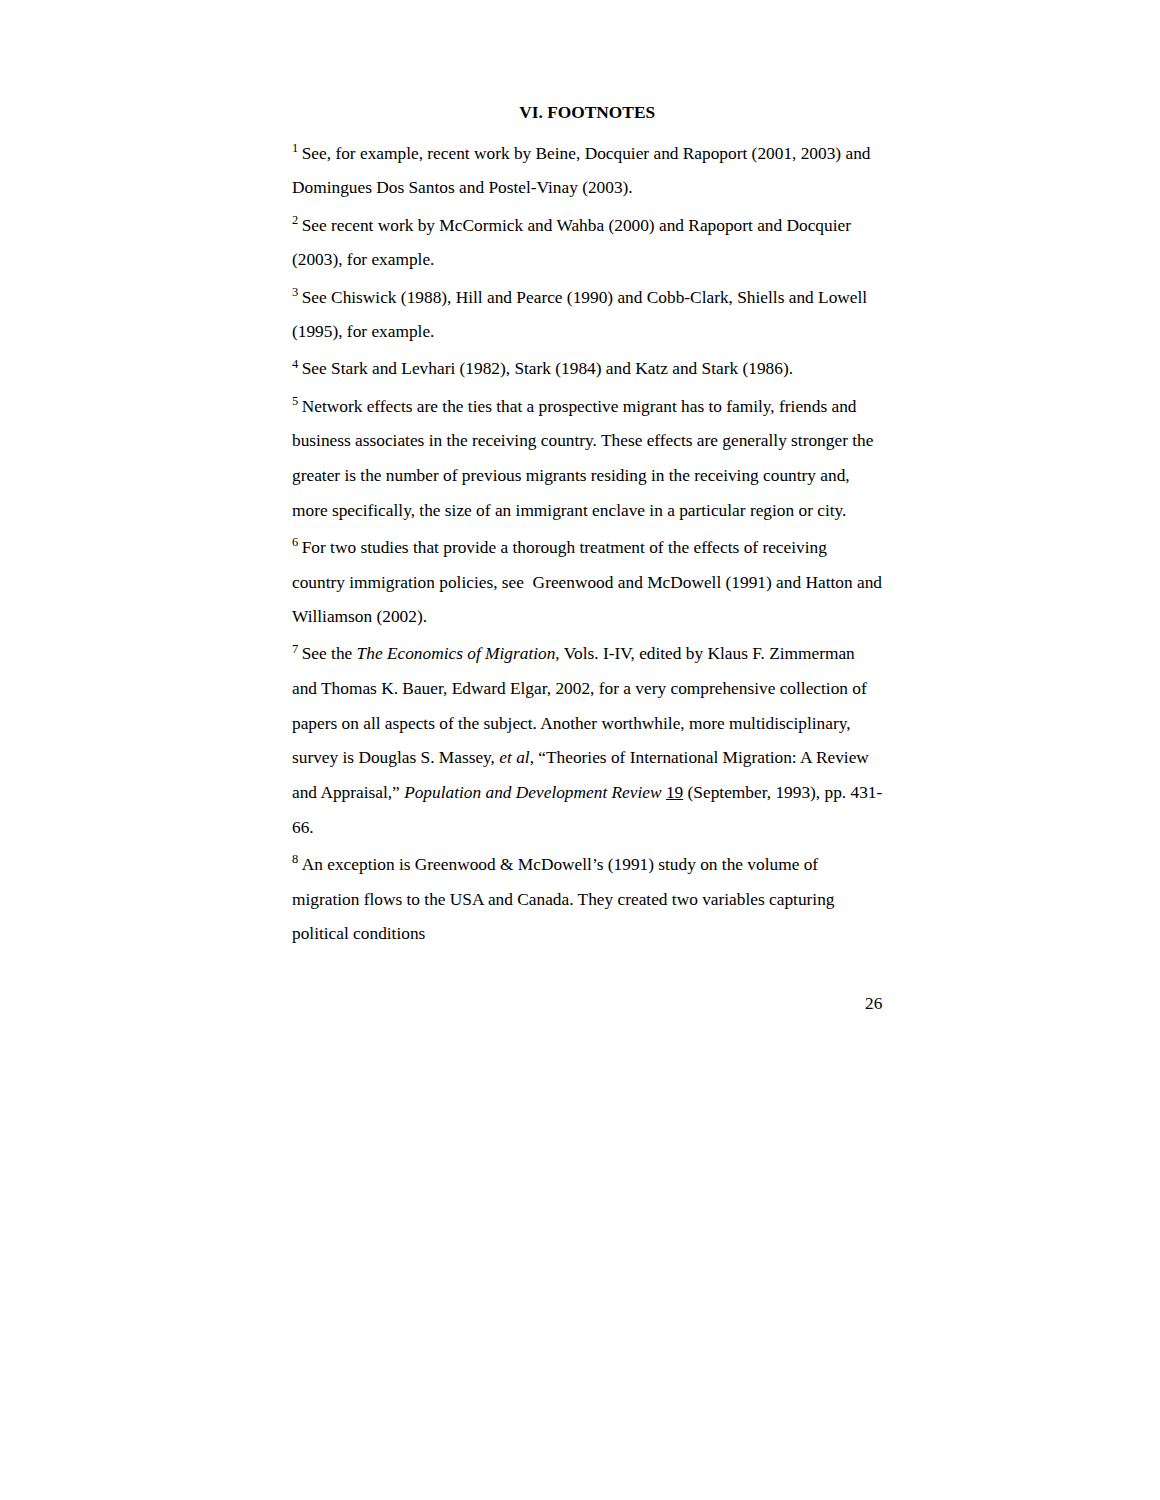VI. FOOTNOTES
See, for example, recent work by Beine, Docquier and Rapoport (2001, 2003) and Domingues Dos Santos and Postel-Vinay (2003).
See recent work by McCormick and Wahba (2000) and Rapoport and Docquier (2003), for example.
See Chiswick (1988), Hill and Pearce (1990) and Cobb-Clark, Shiells and Lowell (1995), for example.
See Stark and Levhari (1982), Stark (1984) and Katz and Stark (1986).
Network effects are the ties that a prospective migrant has to family, friends and business associates in the receiving country. These effects are generally stronger the greater is the number of previous migrants residing in the receiving country and, more specifically, the size of an immigrant enclave in a particular region or city.
For two studies that provide a thorough treatment of the effects of receiving country immigration policies, see Greenwood and McDowell (1991) and Hatton and Williamson (2002).
See the The Economics of Migration, Vols. I-IV, edited by Klaus F. Zimmerman and Thomas K. Bauer, Edward Elgar, 2002, for a very comprehensive collection of papers on all aspects of the subject. Another worthwhile, more multidisciplinary, survey is Douglas S. Massey, et al, “Theories of International Migration: A Review and Appraisal,” Population and Development Review 19 (September, 1993), pp. 431-66.
An exception is Greenwood & McDowell’s (1991) study on the volume of migration flows to the USA and Canada. They created two variables capturing political conditions
26